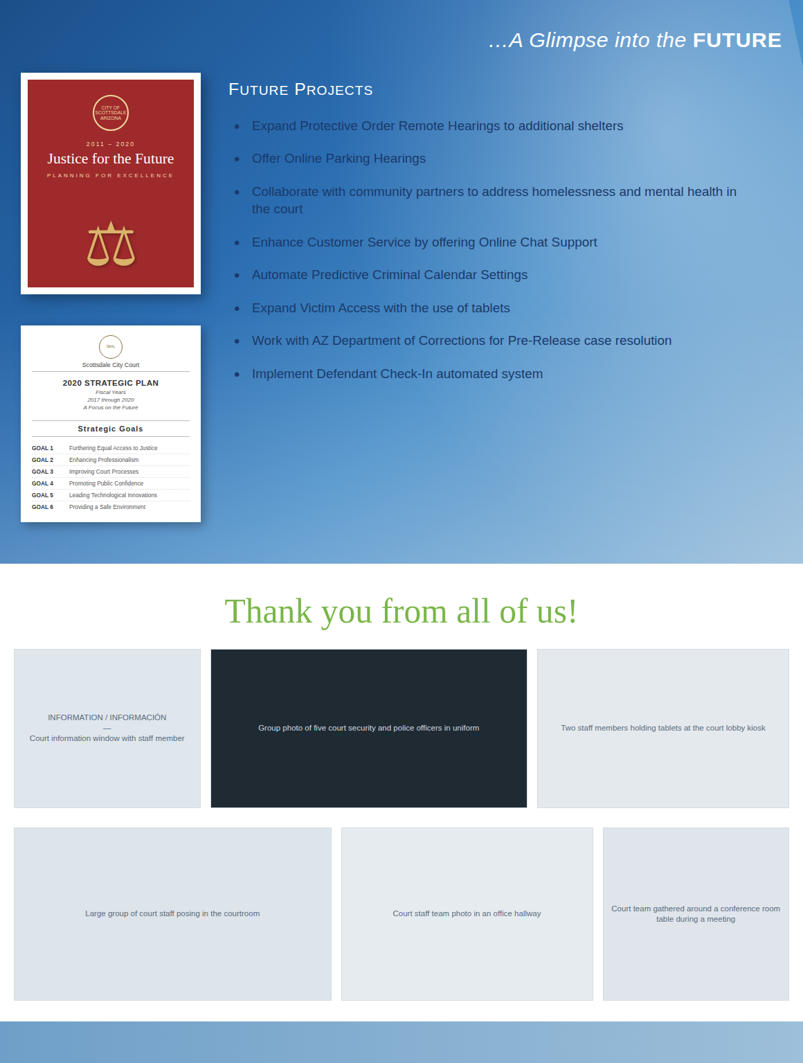…A Glimpse into the FUTURE
CITY OF
SCOTTSDALE
ARIZONA
2011 – 2020
Justice for the Future
PLANNING FOR EXCELLENCE
⚖
SEAL
Scottsdale City Court
2020 STRATEGIC PLAN
Fiscal Years
2017 through 2020
A Focus on the Future
Strategic Goals
GOAL 1 Furthering Equal Access to Justice
GOAL 2 Enhancing Professionalism
GOAL 3 Improving Court Processes
GOAL 4 Promoting Public Confidence
GOAL 5 Leading Technological Innovations
GOAL 6 Providing a Safe Environment
FUTURE PROJECTS
Expand Protective Order Remote Hearings to additional shelters
Offer Online Parking Hearings
Collaborate with community partners to address homelessness and mental health in the court
Enhance Customer Service by offering Online Chat Support
Automate Predictive Criminal Calendar Settings
Expand Victim Access with the use of tablets
Work with AZ Department of Corrections for Pre-Release case resolution
Implement Defendant Check-In automated system
Thank you from all of us!
INFORMATION / INFORMACIÓN
—
Court information window with staff member
Group photo of five court security and police officers in uniform
Two staff members holding tablets at the court lobby kiosk
Large group of court staff posing in the courtroom
Court staff team photo in an office hallway
Court team gathered around a conference room table during a meeting